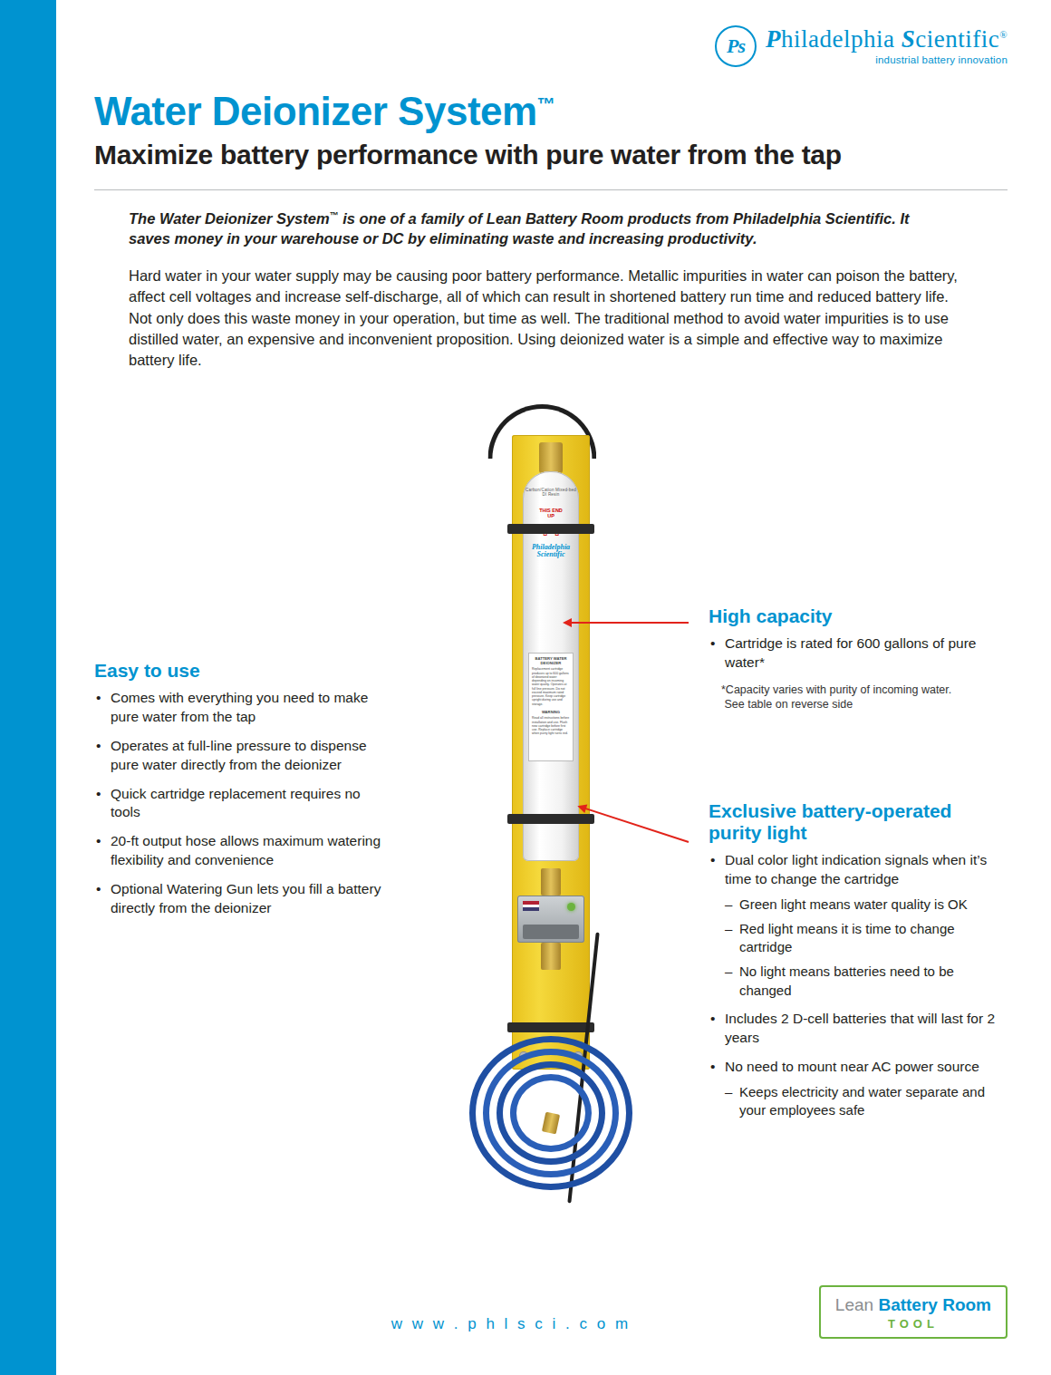Ps
Philadelphia Scientific®
industrial battery innovation
Water Deionizer System™
Maximize battery performance with pure water from the tap
The Water Deionizer System™ is one of a family of Lean Battery Room products from Philadelphia Scientific. It saves money in your warehouse or DC by eliminating waste and increasing productivity.
Hard water in your water supply may be causing poor battery performance. Metallic impurities in water can poison the battery, affect cell voltages and increase self-discharge, all of which can result in shortened battery run time and reduced battery life. Not only does this waste money in your operation, but time as well. The traditional method to avoid water impurities is to use distilled water, an expensive and inconvenient proposition. Using deionized water is a simple and effective way to maximize battery life.
Carbon/Cation Mixed-bed DI Resin
THIS END
UP
⇧⇧
Philadelphia
Scientific
BATTERY WATER DEIONIZER Replacement cartridge produces up to 600 gallons of deionized water depending on incoming water quality. Operates at full line pressure. Do not exceed maximum rated pressure. Keep cartridge upright during use and storage.
WARNING Read all instructions before installation and use. Flush new cartridge before first use. Replace cartridge when purity light turns red.
Easy to use
Comes with everything you need to make pure water from the tap
Operates at full-line pressure to dispense pure water directly from the deionizer
Quick cartridge replacement requires no tools
20-ft output hose allows maximum watering flexibility and convenience
Optional Watering Gun lets you fill a battery directly from the deionizer
High capacity
Cartridge is rated for 600 gallons of pure water*
*Capacity varies with purity of incoming water.
See table on reverse side
Exclusive battery-operated
purity light
Dual color light indication signals when it’s time to change the cartridge
Green light means water quality is OK
Red light means it is time to change cartridge
No light means batteries need to be changed
Includes 2 D-cell batteries that will last for 2 years
No need to mount near AC power source
Keeps electricity and water separate and your employees safe
w w w . p h l s c i . c o m
Lean Battery Room
TOOL